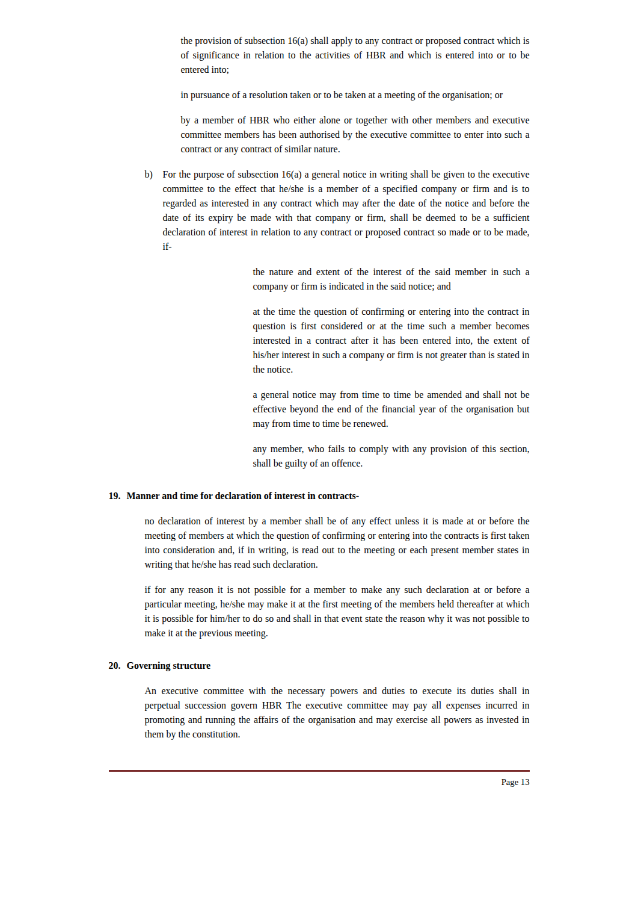the provision of subsection 16(a) shall apply to any contract or proposed contract which is of significance in relation to the activities of HBR and which is entered into or to be entered into;
in pursuance of a resolution taken or to be taken at a meeting of the organisation; or
by a member of HBR who either alone or together with other members and executive committee members has been authorised by the executive committee to enter into such a contract or any contract of similar nature.
For the purpose of subsection 16(a) a general notice in writing shall be given to the executive committee to the effect that he/she is a member of a specified company or firm and is to regarded as interested in any contract which may after the date of the notice and before the date of its expiry be made with that company or firm, shall be deemed to be a sufficient declaration of interest in relation to any contract or proposed contract so made or to be made, if-
the nature and extent of the interest of the said member in such a company or firm is indicated in the said notice; and
at the time the question of confirming or entering into the contract in question is first considered or at the time such a member becomes interested in a contract after it has been entered into, the extent of his/her interest in such a company or firm is not greater than is stated in the notice.
a general notice may from time to time be amended and shall not be effective beyond the end of the financial year of the organisation but may from time to time be renewed.
any member, who fails to comply with any provision of this section, shall be guilty of an offence.
19. Manner and time for declaration of interest in contracts-
no declaration of interest by a member shall be of any effect unless it is made at or before the meeting of members at which the question of confirming or entering into the contracts is first taken into consideration and, if in writing, is read out to the meeting or each present member states in writing that he/she has read such declaration.
if for any reason it is not possible for a member to make any such declaration at or before a particular meeting, he/she may make it at the first meeting of the members held thereafter at which it is possible for him/her to do so and shall in that event state the reason why it was not possible to make it at the previous meeting.
20. Governing structure
An executive committee with the necessary powers and duties to execute its duties shall in perpetual succession govern HBR The executive committee may pay all expenses incurred in promoting and running the affairs of the organisation and may exercise all powers as invested in them by the constitution.
Page 13